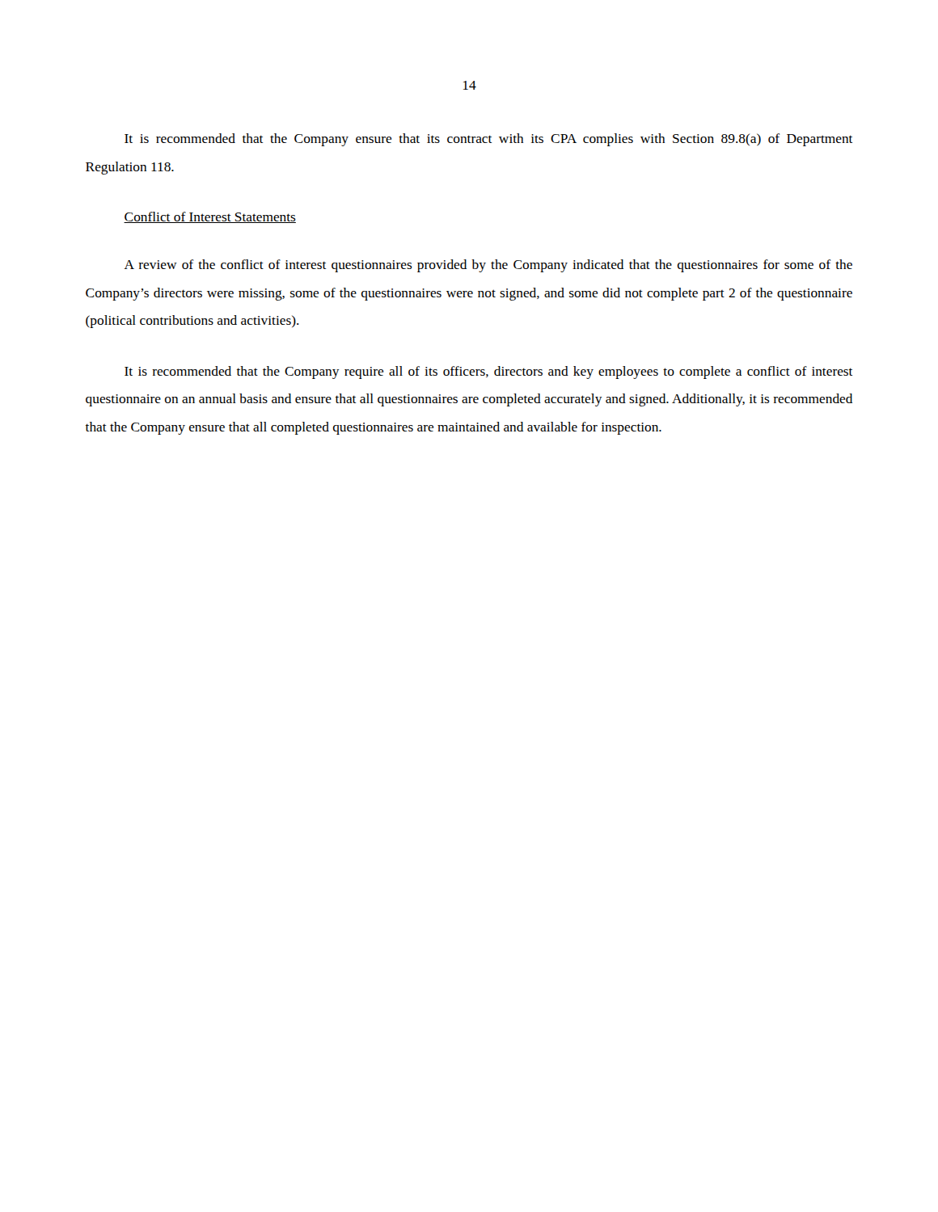14
It is recommended that the Company ensure that its contract with its CPA complies with Section 89.8(a) of Department Regulation 118.
Conflict of Interest Statements
A review of the conflict of interest questionnaires provided by the Company indicated that the questionnaires for some of the Company’s directors were missing, some of the questionnaires were not signed, and some did not complete part 2 of the questionnaire (political contributions and activities).
It is recommended that the Company require all of its officers, directors and key employees to complete a conflict of interest questionnaire on an annual basis and ensure that all questionnaires are completed accurately and signed. Additionally, it is recommended that the Company ensure that all completed questionnaires are maintained and available for inspection.